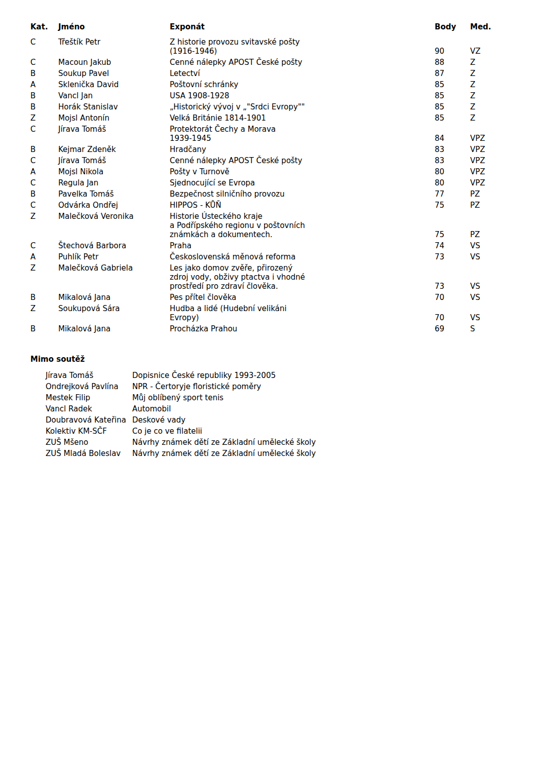| Kat. | Jméno | Exponát | Body | Med. |
| --- | --- | --- | --- | --- |
| C | Třeštík Petr | Z historie provozu svitavské pošty (1916-1946) | 90 | VZ |
| C | Macoun Jakub | Cenné nálepky APOST České pošty | 88 | Z |
| B | Soukup Pavel | Letectví | 87 | Z |
| A | Sklenička David | Poštovní schránky | 85 | Z |
| B | Vancl Jan | USA 1908-1928 | 85 | Z |
| B | Horák Stanislav | „Historický vývoj v „"Srdci Evropy"" | 85 | Z |
| Z | Mojsl Antonín | Velká Británie 1814-1901 | 85 | Z |
| C | Jírava Tomáš | Protektorát Čechy a Morava 1939-1945 | 84 | VPZ |
| B | Kejmar Zdeněk | Hradčany | 83 | VPZ |
| C | Jírava Tomáš | Cenné nálepky APOST České pošty | 83 | VPZ |
| A | Mojsl Nikola | Pošty v Turnově | 80 | VPZ |
| C | Regula Jan | Sjednocující se Evropa | 80 | VPZ |
| B | Pavelka Tomáš | Bezpečnost silničního provozu | 77 | PZ |
| C | Odvárka Ondřej | HIPPOS - KŮŇ | 75 | PZ |
| Z | Malečková Veronika | Historie Ústeckého kraje a Podřípského regionu v poštovních známkách a dokumentech. | 75 | PZ |
| C | Štechová Barbora | Praha | 74 | VS |
| A | Puhlík Petr | Československá měnová reforma | 73 | VS |
| Z | Malečková Gabriela | Les jako domov zvěře, přirozený zdroj vody, obživy ptactva i vhodné prostředí pro zdraví člověka. | 73 | VS |
| B | Mikalová Jana | Pes přítel člověka | 70 | VS |
| Z | Soukupová Sára | Hudba a lidé (Hudební velikáni Evropy) | 70 | VS |
| B | Mikalová Jana | Procházka Prahou | 69 | S |
Mimo soutěž
| Jírava Tomáš | Dopisnice České republiky 1993-2005 |
| Ondrejková Pavlína | NPR - Čertoryje floristické poměry |
| Mestek Filip | Můj oblíbený sport tenis |
| Vancl Radek | Automobil |
| Doubravová Kateřina | Deskové vady |
| Kolektiv KM-SČF | Co je co ve filatelii |
| ZUŠ Mšeno | Návrhy známek dětí ze Základní umělecké školy |
| ZUŠ Mladá Boleslav | Návrhy známek dětí ze Základní umělecké školy |